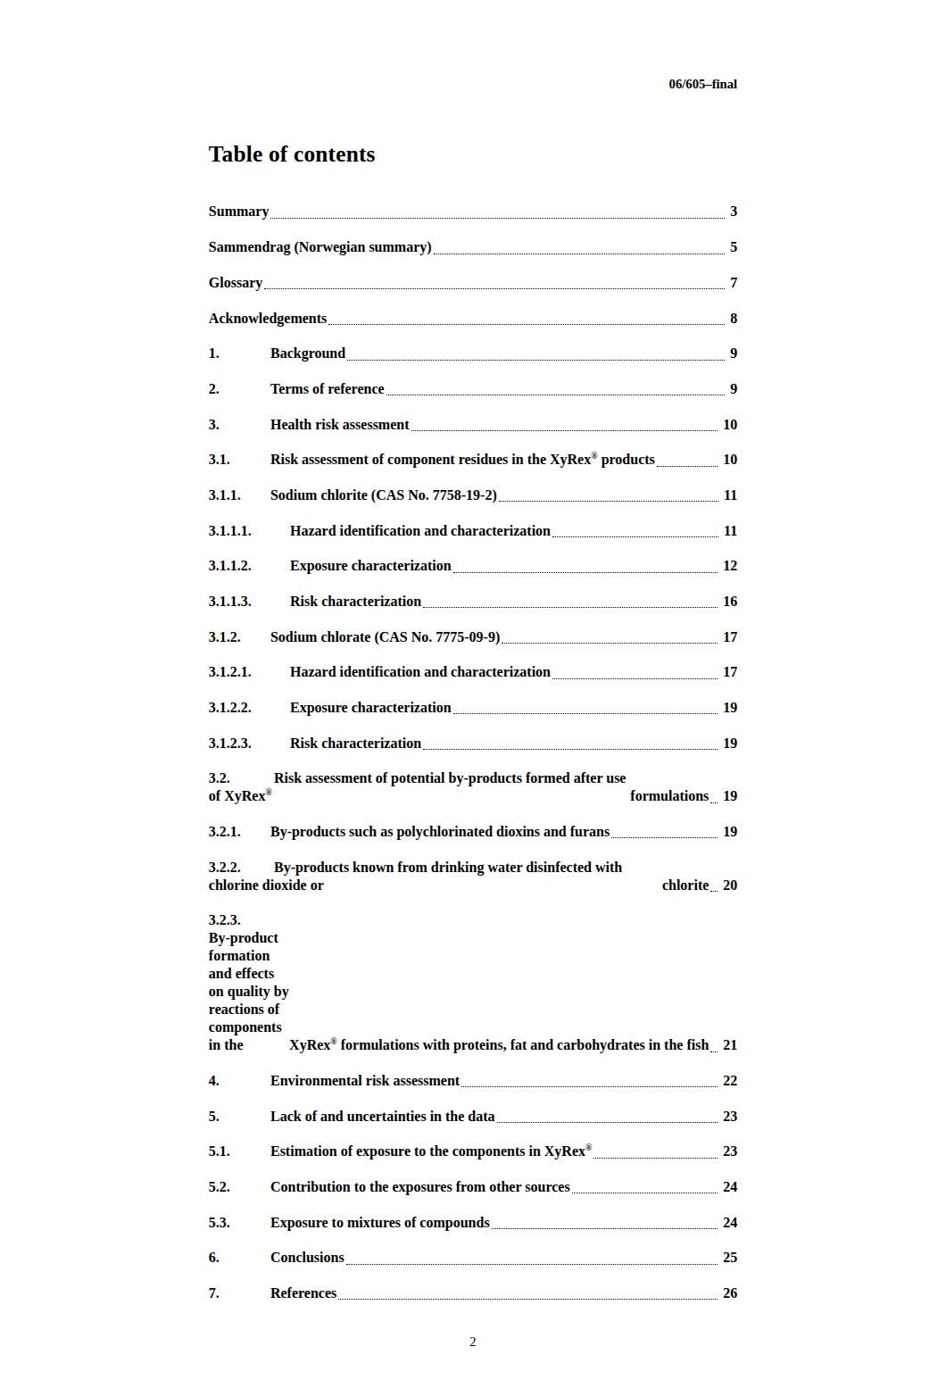06/605–final
Table of contents
Summary 3
Sammendrag (Norwegian summary) 5
Glossary 7
Acknowledgements 8
1. Background 9
2. Terms of reference 9
3. Health risk assessment 10
3.1. Risk assessment of component residues in the XyRex® products 10
3.1.1. Sodium chlorite (CAS No. 7758-19-2) 11
3.1.1.1. Hazard identification and characterization 11
3.1.1.2. Exposure characterization 12
3.1.1.3. Risk characterization 16
3.1.2. Sodium chlorate (CAS No. 7775-09-9) 17
3.1.2.1. Hazard identification and characterization 17
3.1.2.2. Exposure characterization 19
3.1.2.3. Risk characterization 19
3.2. Risk assessment of potential by-products formed after use of XyRex® formulations 19
3.2.1. By-products such as polychlorinated dioxins and furans 19
3.2.2. By-products known from drinking water disinfected with chlorine dioxide or chlorite 20
3.2.3. By-product formation and effects on quality by reactions of components in the XyRex® formulations with proteins, fat and carbohydrates in the fish 21
4. Environmental risk assessment 22
5. Lack of and uncertainties in the data 23
5.1. Estimation of exposure to the components in XyRex® 23
5.2. Contribution to the exposures from other sources 24
5.3. Exposure to mixtures of compounds 24
6. Conclusions 25
7. References 26
2